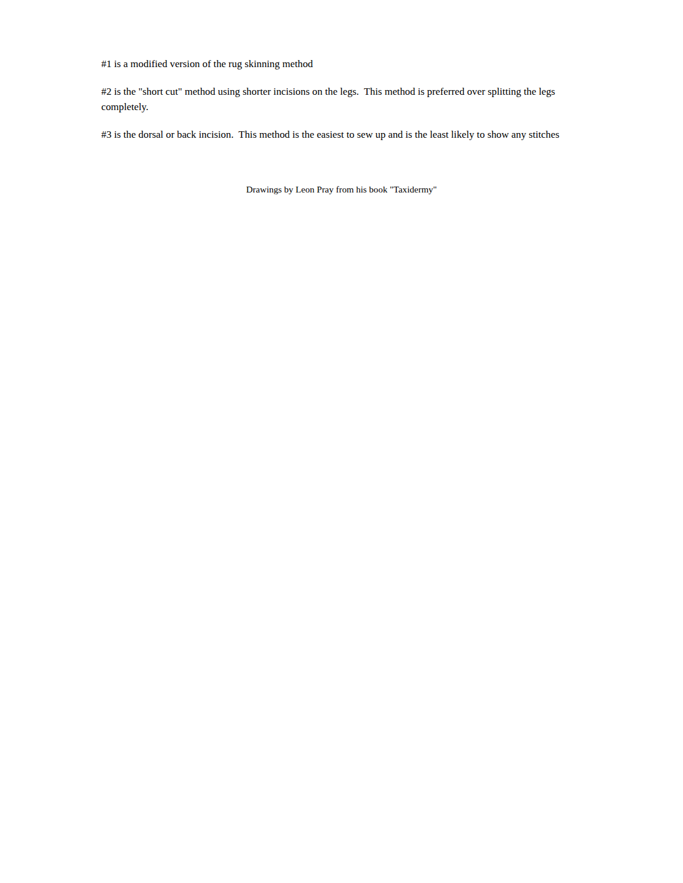#1 is a modified version of the rug skinning method
#2 is the "short cut" method using shorter incisions on the legs. This method is preferred over splitting the legs completely.
#3 is the dorsal or back incision. This method is the easiest to sew up and is the least likely to show any stitches
Drawings by Leon Pray from his book "Taxidermy"